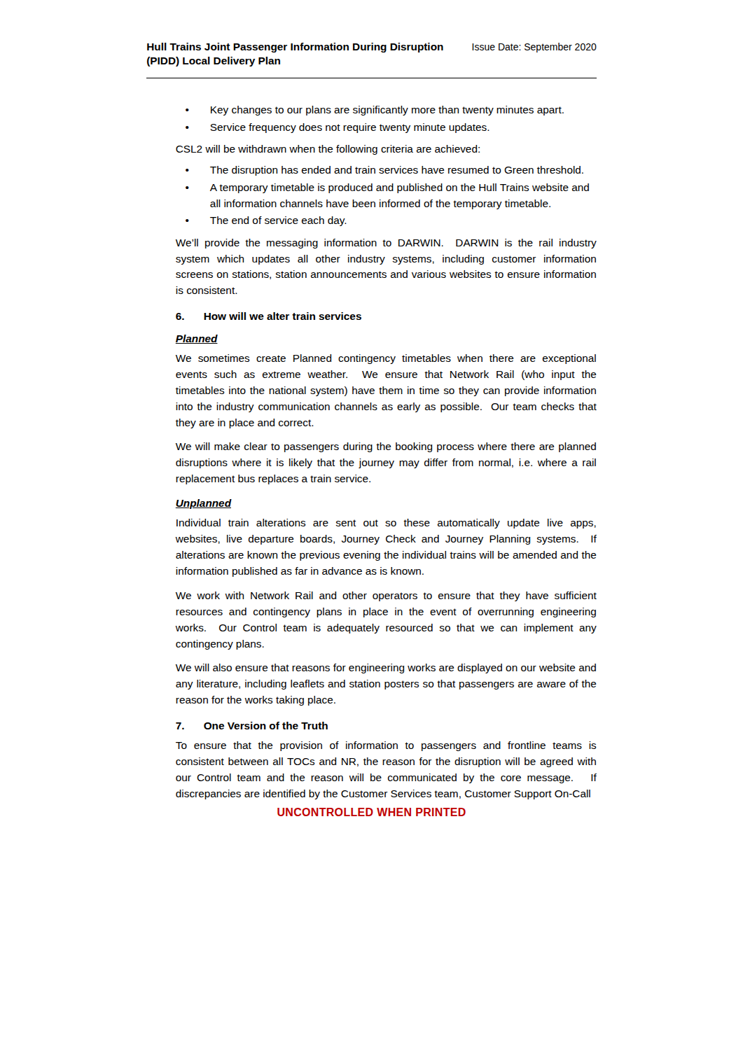Issue Date: September 2020
Hull Trains Joint Passenger Information During Disruption (PIDD) Local Delivery Plan
Key changes to our plans are significantly more than twenty minutes apart.
Service frequency does not require twenty minute updates.
CSL2 will be withdrawn when the following criteria are achieved:
The disruption has ended and train services have resumed to Green threshold.
A temporary timetable is produced and published on the Hull Trains website and all information channels have been informed of the temporary timetable.
The end of service each day.
We’ll provide the messaging information to DARWIN. DARWIN is the rail industry system which updates all other industry systems, including customer information screens on stations, station announcements and various websites to ensure information is consistent.
6. How will we alter train services
Planned
We sometimes create Planned contingency timetables when there are exceptional events such as extreme weather. We ensure that Network Rail (who input the timetables into the national system) have them in time so they can provide information into the industry communication channels as early as possible. Our team checks that they are in place and correct.
We will make clear to passengers during the booking process where there are planned disruptions where it is likely that the journey may differ from normal, i.e. where a rail replacement bus replaces a train service.
Unplanned
Individual train alterations are sent out so these automatically update live apps, websites, live departure boards, Journey Check and Journey Planning systems. If alterations are known the previous evening the individual trains will be amended and the information published as far in advance as is known.
We work with Network Rail and other operators to ensure that they have sufficient resources and contingency plans in place in the event of overrunning engineering works. Our Control team is adequately resourced so that we can implement any contingency plans.
We will also ensure that reasons for engineering works are displayed on our website and any literature, including leaflets and station posters so that passengers are aware of the reason for the works taking place.
7. One Version of the Truth
To ensure that the provision of information to passengers and frontline teams is consistent between all TOCs and NR, the reason for the disruption will be agreed with our Control team and the reason will be communicated by the core message. If discrepancies are identified by the Customer Services team, Customer Support On-Call
UNCONTROLLED WHEN PRINTED